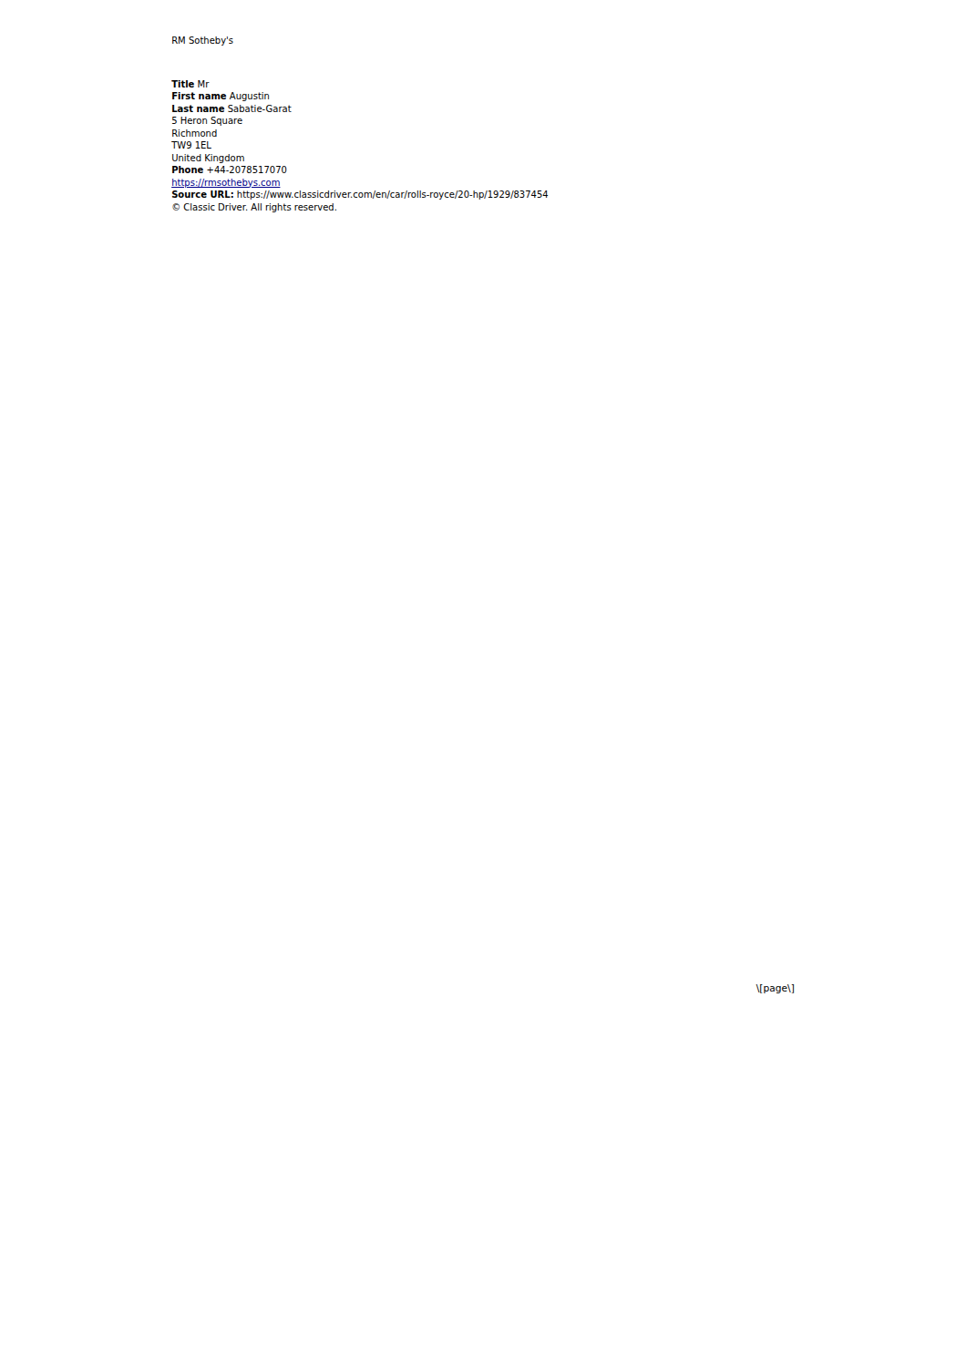RM Sotheby's
Title Mr
First name Augustin
Last name Sabatie-Garat
5 Heron Square
Richmond
TW9 1EL
United Kingdom
Phone +44-2078517070
https://rmsothebys.com
Source URL: https://www.classicdriver.com/en/car/rolls-royce/20-hp/1929/837454
© Classic Driver. All rights reserved.
\[page\]